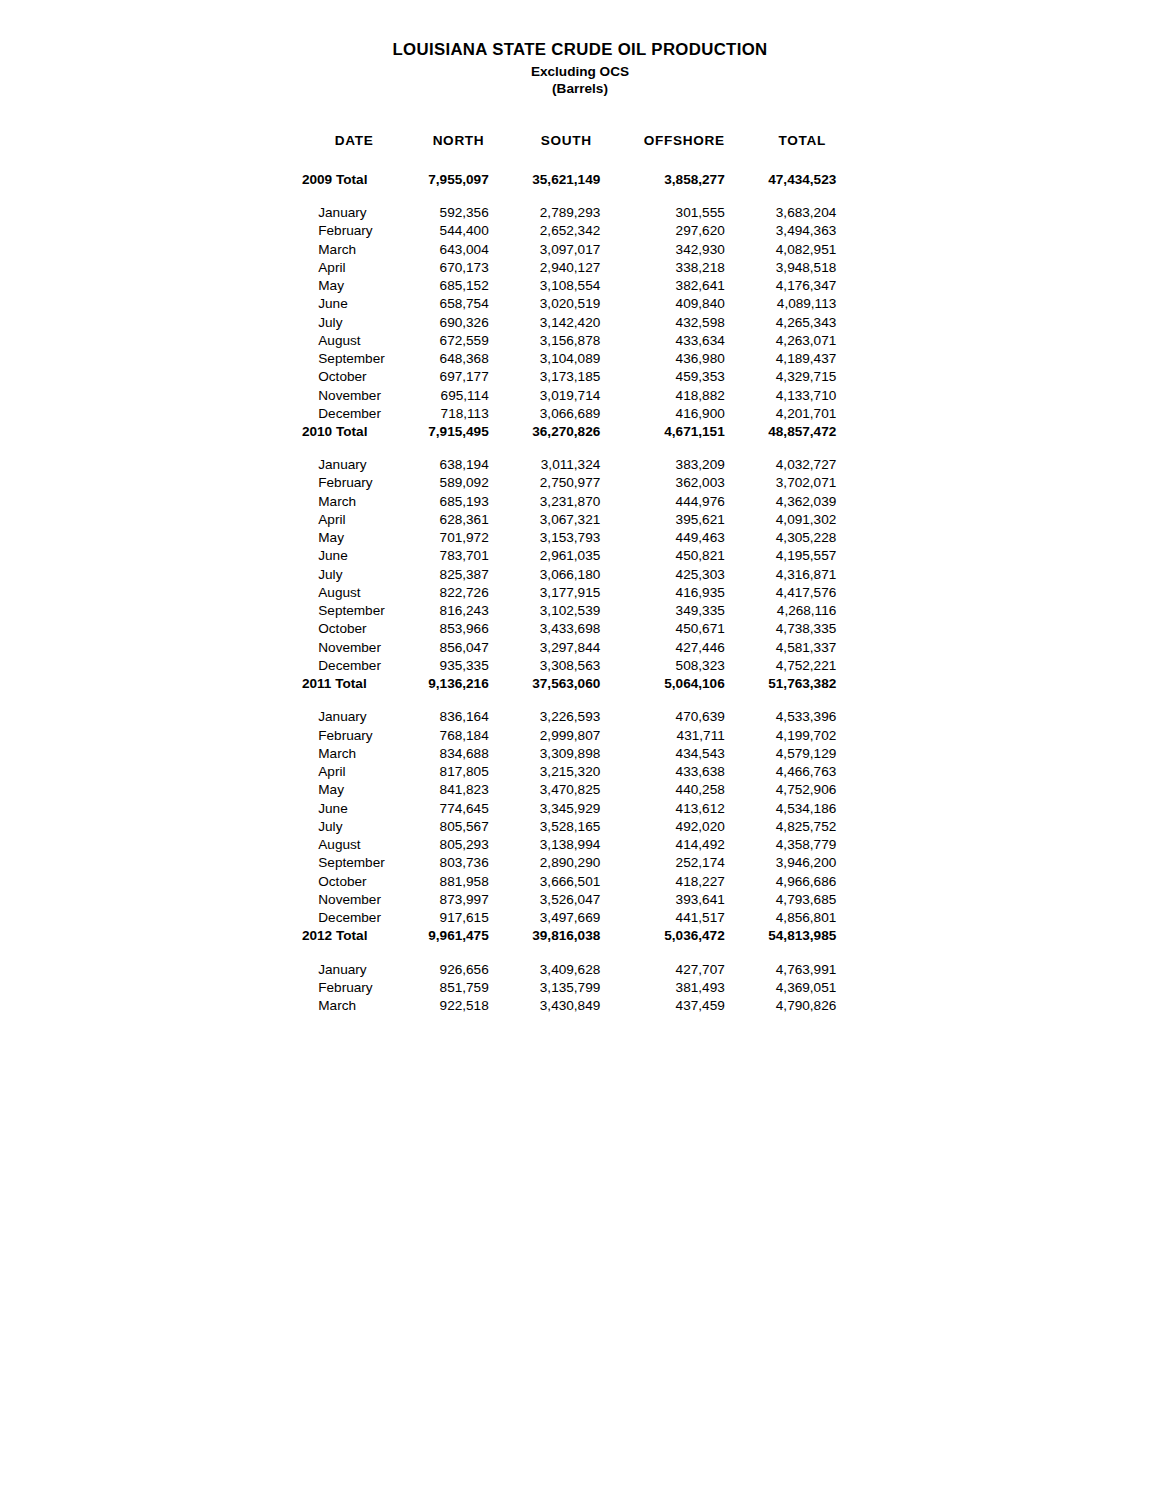LOUISIANA STATE CRUDE OIL PRODUCTION
Excluding OCS
(Barrels)
| DATE | NORTH | SOUTH | OFFSHORE | TOTAL |
| --- | --- | --- | --- | --- |
| 2009 Total | 7,955,097 | 35,621,149 | 3,858,277 | 47,434,523 |
| January | 592,356 | 2,789,293 | 301,555 | 3,683,204 |
| February | 544,400 | 2,652,342 | 297,620 | 3,494,363 |
| March | 643,004 | 3,097,017 | 342,930 | 4,082,951 |
| April | 670,173 | 2,940,127 | 338,218 | 3,948,518 |
| May | 685,152 | 3,108,554 | 382,641 | 4,176,347 |
| June | 658,754 | 3,020,519 | 409,840 | 4,089,113 |
| July | 690,326 | 3,142,420 | 432,598 | 4,265,343 |
| August | 672,559 | 3,156,878 | 433,634 | 4,263,071 |
| September | 648,368 | 3,104,089 | 436,980 | 4,189,437 |
| October | 697,177 | 3,173,185 | 459,353 | 4,329,715 |
| November | 695,114 | 3,019,714 | 418,882 | 4,133,710 |
| December | 718,113 | 3,066,689 | 416,900 | 4,201,701 |
| 2010 Total | 7,915,495 | 36,270,826 | 4,671,151 | 48,857,472 |
| January | 638,194 | 3,011,324 | 383,209 | 4,032,727 |
| February | 589,092 | 2,750,977 | 362,003 | 3,702,071 |
| March | 685,193 | 3,231,870 | 444,976 | 4,362,039 |
| April | 628,361 | 3,067,321 | 395,621 | 4,091,302 |
| May | 701,972 | 3,153,793 | 449,463 | 4,305,228 |
| June | 783,701 | 2,961,035 | 450,821 | 4,195,557 |
| July | 825,387 | 3,066,180 | 425,303 | 4,316,871 |
| August | 822,726 | 3,177,915 | 416,935 | 4,417,576 |
| September | 816,243 | 3,102,539 | 349,335 | 4,268,116 |
| October | 853,966 | 3,433,698 | 450,671 | 4,738,335 |
| November | 856,047 | 3,297,844 | 427,446 | 4,581,337 |
| December | 935,335 | 3,308,563 | 508,323 | 4,752,221 |
| 2011 Total | 9,136,216 | 37,563,060 | 5,064,106 | 51,763,382 |
| January | 836,164 | 3,226,593 | 470,639 | 4,533,396 |
| February | 768,184 | 2,999,807 | 431,711 | 4,199,702 |
| March | 834,688 | 3,309,898 | 434,543 | 4,579,129 |
| April | 817,805 | 3,215,320 | 433,638 | 4,466,763 |
| May | 841,823 | 3,470,825 | 440,258 | 4,752,906 |
| June | 774,645 | 3,345,929 | 413,612 | 4,534,186 |
| July | 805,567 | 3,528,165 | 492,020 | 4,825,752 |
| August | 805,293 | 3,138,994 | 414,492 | 4,358,779 |
| September | 803,736 | 2,890,290 | 252,174 | 3,946,200 |
| October | 881,958 | 3,666,501 | 418,227 | 4,966,686 |
| November | 873,997 | 3,526,047 | 393,641 | 4,793,685 |
| December | 917,615 | 3,497,669 | 441,517 | 4,856,801 |
| 2012 Total | 9,961,475 | 39,816,038 | 5,036,472 | 54,813,985 |
| January | 926,656 | 3,409,628 | 427,707 | 4,763,991 |
| February | 851,759 | 3,135,799 | 381,493 | 4,369,051 |
| March | 922,518 | 3,430,849 | 437,459 | 4,790,826 |